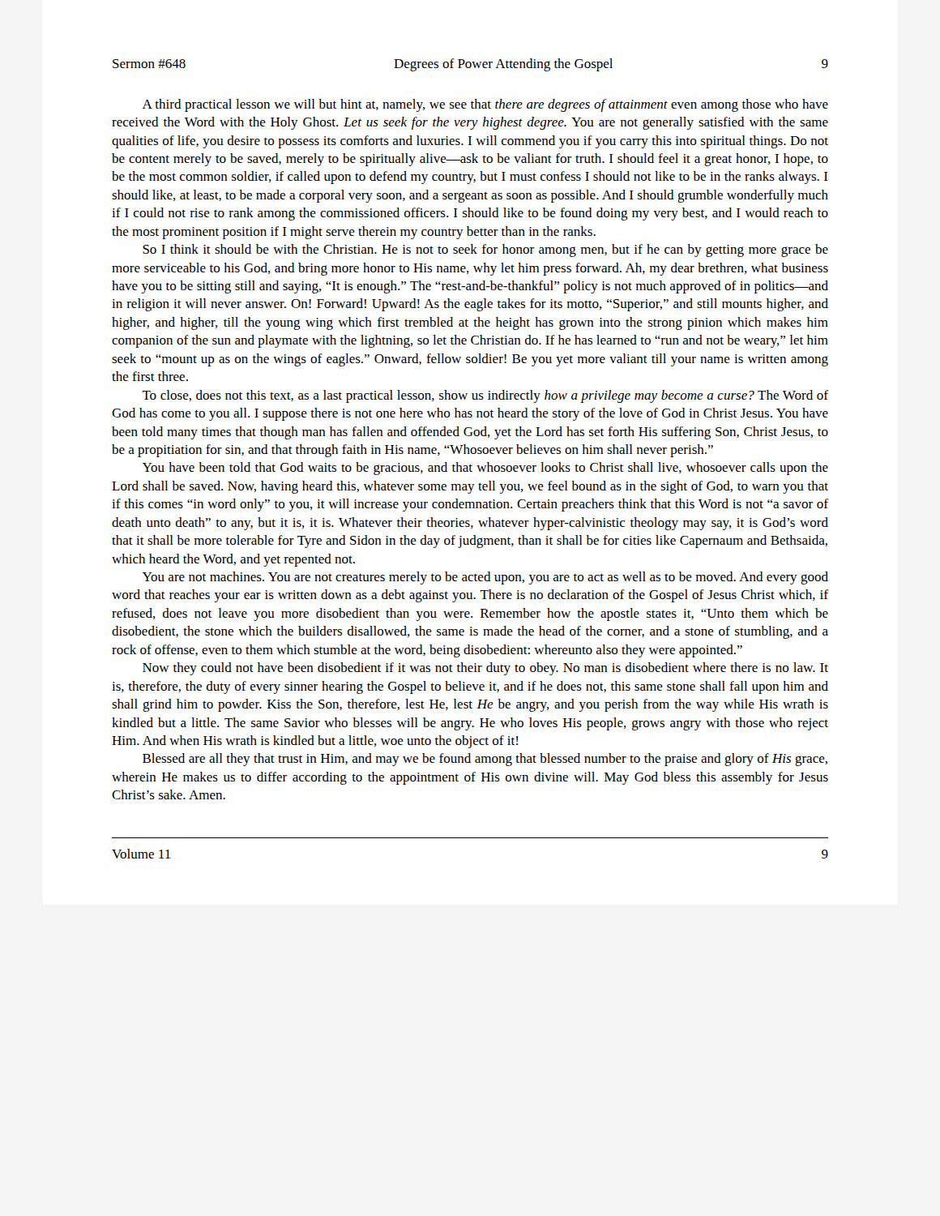Sermon #648 Degrees of Power Attending the Gospel 9
A third practical lesson we will but hint at, namely, we see that there are degrees of attainment even among those who have received the Word with the Holy Ghost. Let us seek for the very highest degree. You are not generally satisfied with the same qualities of life, you desire to possess its comforts and luxuries. I will commend you if you carry this into spiritual things. Do not be content merely to be saved, merely to be spiritually alive—ask to be valiant for truth. I should feel it a great honor, I hope, to be the most common soldier, if called upon to defend my country, but I must confess I should not like to be in the ranks always. I should like, at least, to be made a corporal very soon, and a sergeant as soon as possible. And I should grumble wonderfully much if I could not rise to rank among the commissioned officers. I should like to be found doing my very best, and I would reach to the most prominent position if I might serve therein my country better than in the ranks.
So I think it should be with the Christian. He is not to seek for honor among men, but if he can by getting more grace be more serviceable to his God, and bring more honor to His name, why let him press forward. Ah, my dear brethren, what business have you to be sitting still and saying, “It is enough.” The “rest-and-be-thankful” policy is not much approved of in politics—and in religion it will never answer. On! Forward! Upward! As the eagle takes for its motto, “Superior,” and still mounts higher, and higher, and higher, till the young wing which first trembled at the height has grown into the strong pinion which makes him companion of the sun and playmate with the lightning, so let the Christian do. If he has learned to “run and not be weary,” let him seek to “mount up as on the wings of eagles.” Onward, fellow soldier! Be you yet more valiant till your name is written among the first three.
To close, does not this text, as a last practical lesson, show us indirectly how a privilege may become a curse? The Word of God has come to you all. I suppose there is not one here who has not heard the story of the love of God in Christ Jesus. You have been told many times that though man has fallen and offended God, yet the Lord has set forth His suffering Son, Christ Jesus, to be a propitiation for sin, and that through faith in His name, “Whosoever believes on him shall never perish.”
You have been told that God waits to be gracious, and that whosoever looks to Christ shall live, whosoever calls upon the Lord shall be saved. Now, having heard this, whatever some may tell you, we feel bound as in the sight of God, to warn you that if this comes “in word only” to you, it will increase your condemnation. Certain preachers think that this Word is not “a savor of death unto death” to any, but it is, it is. Whatever their theories, whatever hyper-calvinistic theology may say, it is God’s word that it shall be more tolerable for Tyre and Sidon in the day of judgment, than it shall be for cities like Capernaum and Bethsaida, which heard the Word, and yet repented not.
You are not machines. You are not creatures merely to be acted upon, you are to act as well as to be moved. And every good word that reaches your ear is written down as a debt against you. There is no declaration of the Gospel of Jesus Christ which, if refused, does not leave you more disobedient than you were. Remember how the apostle states it, “Unto them which be disobedient, the stone which the builders disallowed, the same is made the head of the corner, and a stone of stumbling, and a rock of offense, even to them which stumble at the word, being disobedient: whereunto also they were appointed.”
Now they could not have been disobedient if it was not their duty to obey. No man is disobedient where there is no law. It is, therefore, the duty of every sinner hearing the Gospel to believe it, and if he does not, this same stone shall fall upon him and shall grind him to powder. Kiss the Son, therefore, lest He, lest He be angry, and you perish from the way while His wrath is kindled but a little. The same Savior who blesses will be angry. He who loves His people, grows angry with those who reject Him. And when His wrath is kindled but a little, woe unto the object of it!
Blessed are all they that trust in Him, and may we be found among that blessed number to the praise and glory of His grace, wherein He makes us to differ according to the appointment of His own divine will. May God bless this assembly for Jesus Christ’s sake. Amen.
Volume 11 9